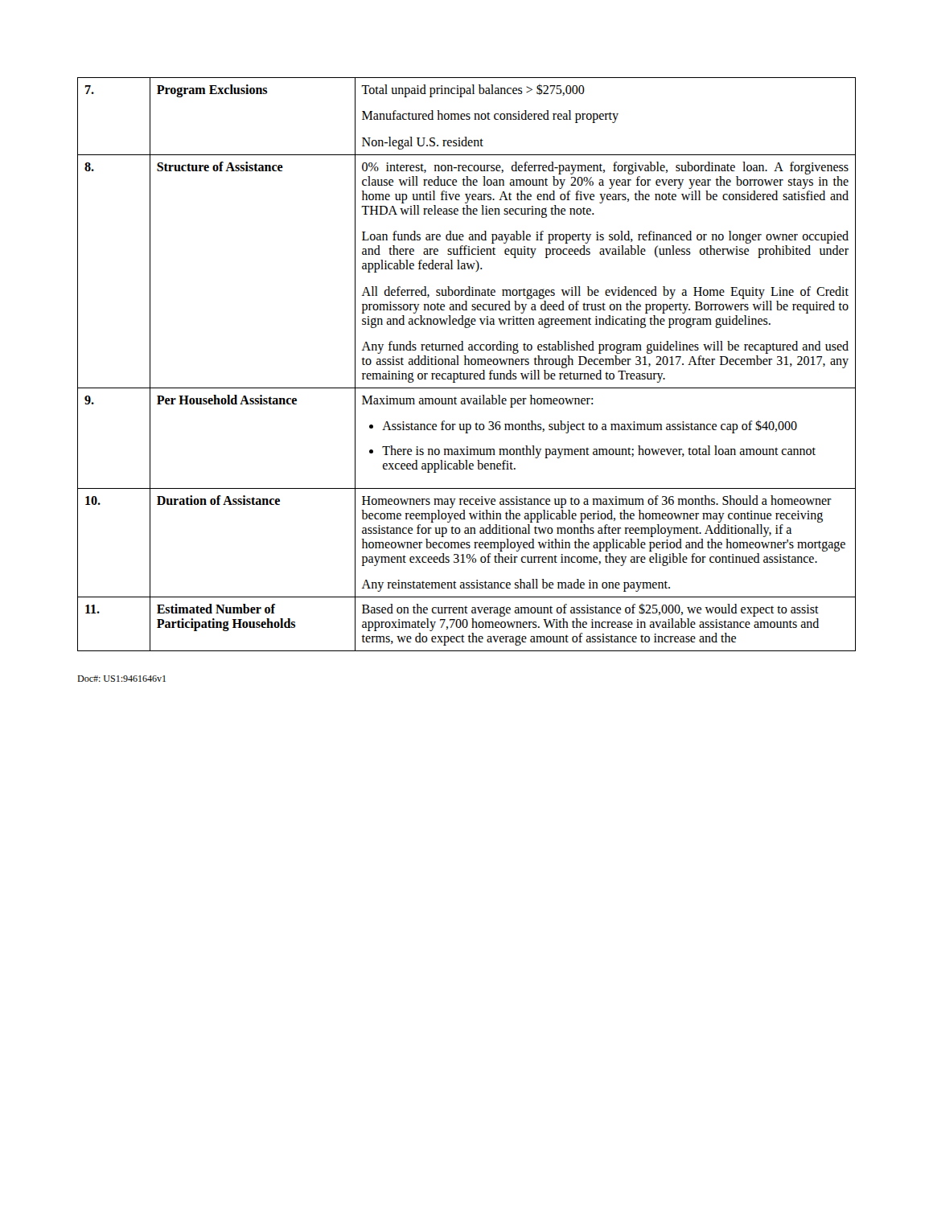| 7. | Program Exclusions | Total unpaid principal balances > $275,000 Manufactured homes not considered real property Non-legal U.S. resident |
| 8. | Structure of Assistance | 0% interest, non-recourse, deferred-payment, forgivable, subordinate loan. A forgiveness clause will reduce the loan amount by 20% a year for every year the borrower stays in the home up until five years. At the end of five years, the note will be considered satisfied and THDA will release the lien securing the note. Loan funds are due and payable if property is sold, refinanced or no longer owner occupied and there are sufficient equity proceeds available (unless otherwise prohibited under applicable federal law). All deferred, subordinate mortgages will be evidenced by a Home Equity Line of Credit promissory note and secured by a deed of trust on the property. Borrowers will be required to sign and acknowledge via written agreement indicating the program guidelines. Any funds returned according to established program guidelines will be recaptured and used to assist additional homeowners through December 31, 2017. After December 31, 2017, any remaining or recaptured funds will be returned to Treasury. |
| 9. | Per Household Assistance | Maximum amount available per homeowner: Assistance for up to 36 months, subject to a maximum assistance cap of $40,000 There is no maximum monthly payment amount; however, total loan amount cannot exceed applicable benefit. |
| 10. | Duration of Assistance | Homeowners may receive assistance up to a maximum of 36 months. Should a homeowner become reemployed within the applicable period, the homeowner may continue receiving assistance for up to an additional two months after reemployment. Additionally, if a homeowner becomes reemployed within the applicable period and the homeowner's mortgage payment exceeds 31% of their current income, they are eligible for continued assistance. Any reinstatement assistance shall be made in one payment. |
| 11. | Estimated Number of Participating Households | Based on the current average amount of assistance of $25,000, we would expect to assist approximately 7,700 homeowners. With the increase in available assistance amounts and terms, we do expect the average amount of assistance to increase and the |
Doc#: US1:9461646v1